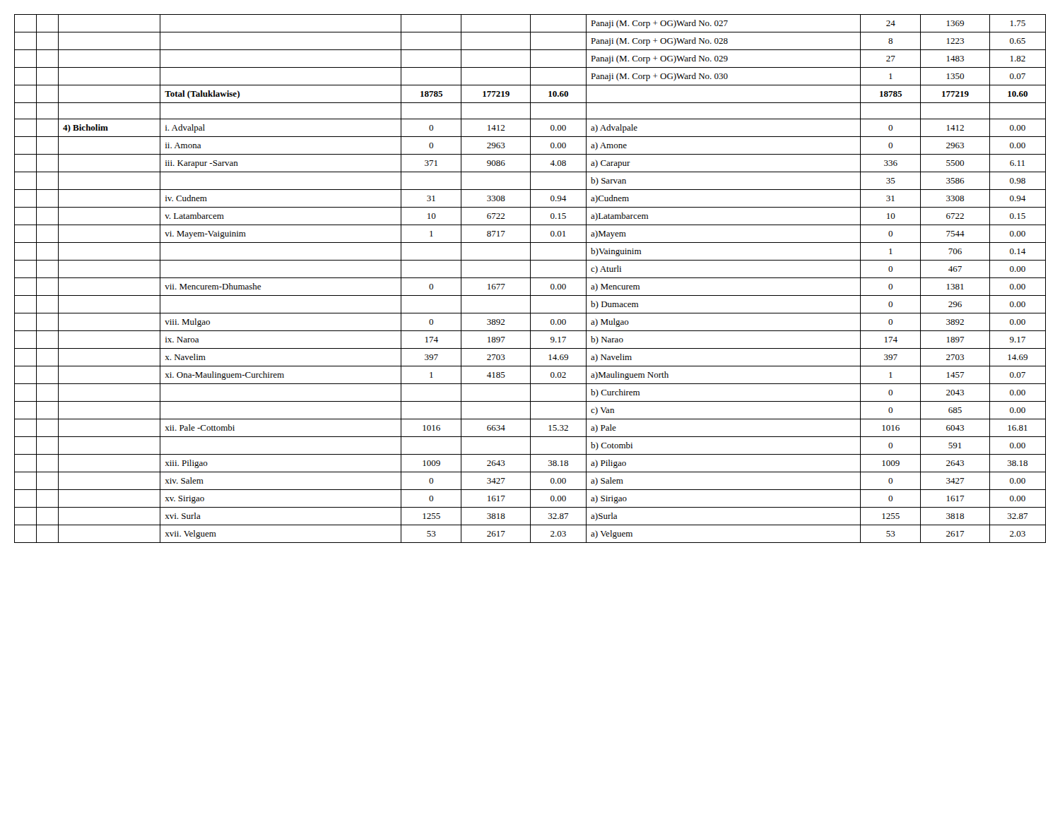| | | | | | | | Panaji (M. Corp + OG)Ward No. 027 | 24 | 1369 | 1.75 |
| | | | | | | | Panaji (M. Corp + OG)Ward No. 028 | 8 | 1223 | 0.65 |
| | | | | | | | Panaji (M. Corp + OG)Ward No. 029 | 27 | 1483 | 1.82 |
| | | | | | | | Panaji (M. Corp + OG)Ward No. 030 | 1 | 1350 | 0.07 |
| | | | Total (Taluklawise) | 18785 | 177219 | 10.60 | | 18785 | 177219 | 10.60 |
| | | 4) Bicholim | i. Advalpal | 0 | 1412 | 0.00 | a) Advalpale | 0 | 1412 | 0.00 |
| | | | ii. Amona | 0 | 2963 | 0.00 | a) Amone | 0 | 2963 | 0.00 |
| | | | iii. Karapur -Sarvan | 371 | 9086 | 4.08 | a) Carapur | 336 | 5500 | 6.11 |
| | | | | | | | b) Sarvan | 35 | 3586 | 0.98 |
| | | | iv. Cudnem | 31 | 3308 | 0.94 | a)Cudnem | 31 | 3308 | 0.94 |
| | | | v. Latambarcem | 10 | 6722 | 0.15 | a)Latambarcem | 10 | 6722 | 0.15 |
| | | | vi. Mayem-Vaiguinim | 1 | 8717 | 0.01 | a)Mayem | 0 | 7544 | 0.00 |
| | | | | | | | b)Vainguinim | 1 | 706 | 0.14 |
| | | | | | | | c) Aturli | 0 | 467 | 0.00 |
| | | | vii. Mencurem-Dhumashe | 0 | 1677 | 0.00 | a) Mencurem | 0 | 1381 | 0.00 |
| | | | | | | | b) Dumacem | 0 | 296 | 0.00 |
| | | | viii. Mulgao | 0 | 3892 | 0.00 | a) Mulgao | 0 | 3892 | 0.00 |
| | | | ix. Naroa | 174 | 1897 | 9.17 | b) Narao | 174 | 1897 | 9.17 |
| | | | x. Navelim | 397 | 2703 | 14.69 | a) Navelim | 397 | 2703 | 14.69 |
| | | | xi. Ona-Maulinguem-Curchirem | 1 | 4185 | 0.02 | a)Maulinguem North | 1 | 1457 | 0.07 |
| | | | | | | | b) Curchirem | 0 | 2043 | 0.00 |
| | | | | | | | c) Van | 0 | 685 | 0.00 |
| | | | xii. Pale -Cottombi | 1016 | 6634 | 15.32 | a) Pale | 1016 | 6043 | 16.81 |
| | | | | | | | b) Cotombi | 0 | 591 | 0.00 |
| | | | xiii. Piligao | 1009 | 2643 | 38.18 | a) Piligao | 1009 | 2643 | 38.18 |
| | | | xiv. Salem | 0 | 3427 | 0.00 | a) Salem | 0 | 3427 | 0.00 |
| | | | xv. Sirigao | 0 | 1617 | 0.00 | a) Sirigao | 0 | 1617 | 0.00 |
| | | | xvi. Surla | 1255 | 3818 | 32.87 | a)Surla | 1255 | 3818 | 32.87 |
| | | | xvii. Velguem | 53 | 2617 | 2.03 | a) Velguem | 53 | 2617 | 2.03 |